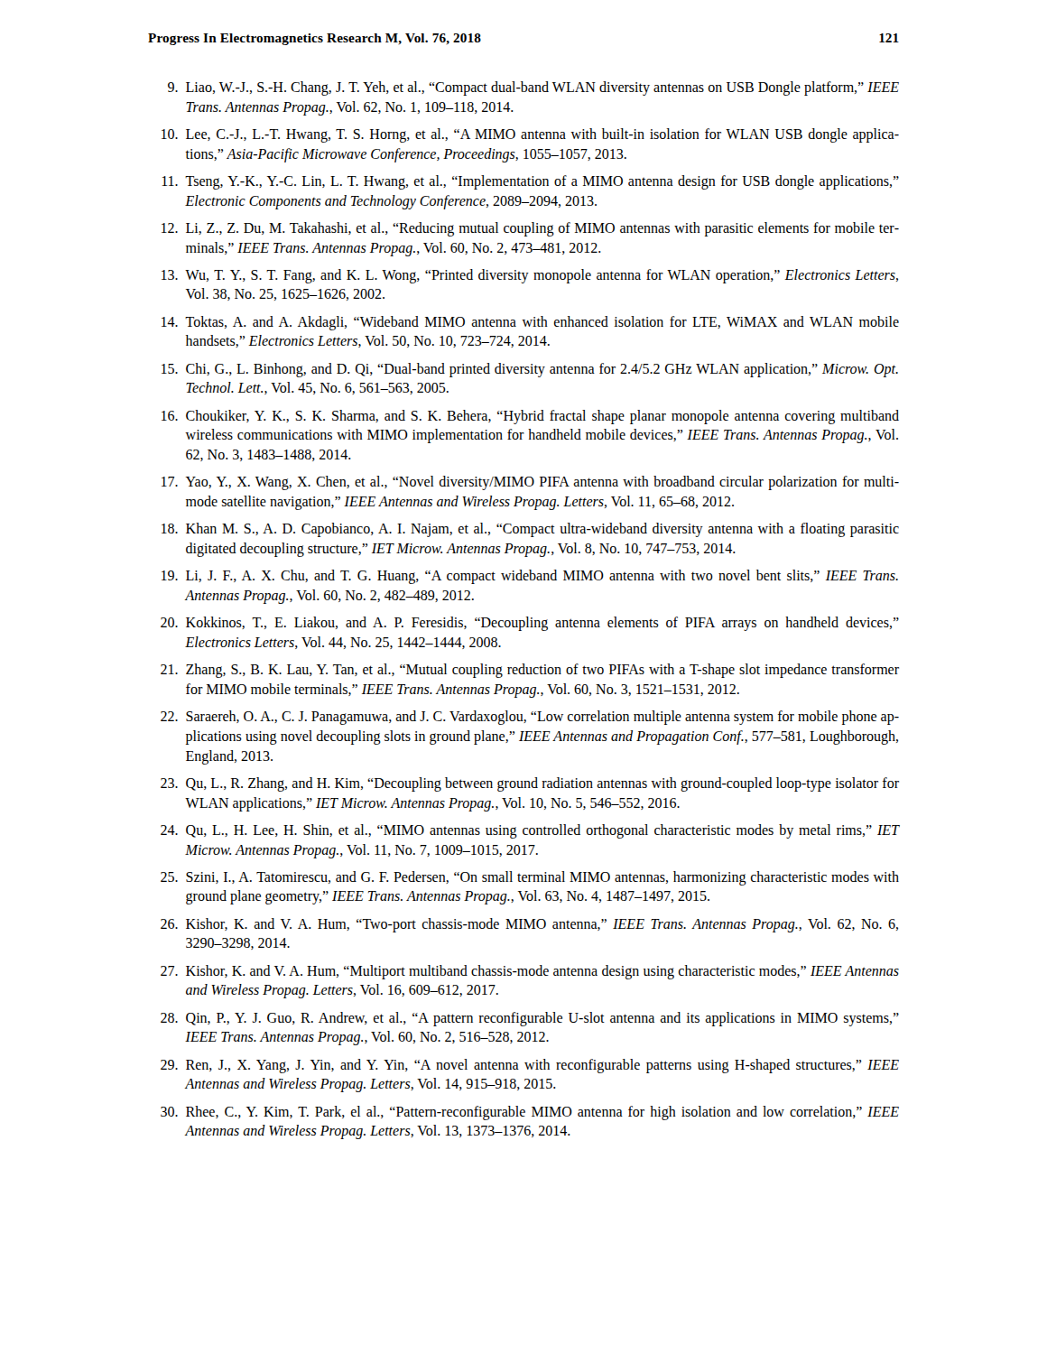Progress In Electromagnetics Research M, Vol. 76, 2018 121
Liao, W.-J., S.-H. Chang, J. T. Yeh, et al., “Compact dual-band WLAN diversity antennas on USB Dongle platform,” IEEE Trans. Antennas Propag., Vol. 62, No. 1, 109–118, 2014.
Lee, C.-J., L.-T. Hwang, T. S. Horng, et al., “A MIMO antenna with built-in isolation for WLAN USB dongle applications,” Asia-Pacific Microwave Conference, Proceedings, 1055–1057, 2013.
Tseng, Y.-K., Y.-C. Lin, L. T. Hwang, et al., “Implementation of a MIMO antenna design for USB dongle applications,” Electronic Components and Technology Conference, 2089–2094, 2013.
Li, Z., Z. Du, M. Takahashi, et al., “Reducing mutual coupling of MIMO antennas with parasitic elements for mobile terminals,” IEEE Trans. Antennas Propag., Vol. 60, No. 2, 473–481, 2012.
Wu, T. Y., S. T. Fang, and K. L. Wong, “Printed diversity monopole antenna for WLAN operation,” Electronics Letters, Vol. 38, No. 25, 1625–1626, 2002.
Toktas, A. and A. Akdagli, “Wideband MIMO antenna with enhanced isolation for LTE, WiMAX and WLAN mobile handsets,” Electronics Letters, Vol. 50, No. 10, 723–724, 2014.
Chi, G., L. Binhong, and D. Qi, “Dual-band printed diversity antenna for 2.4/5.2 GHz WLAN application,” Microw. Opt. Technol. Lett., Vol. 45, No. 6, 561–563, 2005.
Choukiker, Y. K., S. K. Sharma, and S. K. Behera, “Hybrid fractal shape planar monopole antenna covering multiband wireless communications with MIMO implementation for handheld mobile devices,” IEEE Trans. Antennas Propag., Vol. 62, No. 3, 1483–1488, 2014.
Yao, Y., X. Wang, X. Chen, et al., “Novel diversity/MIMO PIFA antenna with broadband circular polarization for multimode satellite navigation,” IEEE Antennas and Wireless Propag. Letters, Vol. 11, 65–68, 2012.
Khan M. S., A. D. Capobianco, A. I. Najam, et al., “Compact ultra-wideband diversity antenna with a floating parasitic digitated decoupling structure,” IET Microw. Antennas Propag., Vol. 8, No. 10, 747–753, 2014.
Li, J. F., A. X. Chu, and T. G. Huang, “A compact wideband MIMO antenna with two novel bent slits,” IEEE Trans. Antennas Propag., Vol. 60, No. 2, 482–489, 2012.
Kokkinos, T., E. Liakou, and A. P. Feresidis, “Decoupling antenna elements of PIFA arrays on handheld devices,” Electronics Letters, Vol. 44, No. 25, 1442–1444, 2008.
Zhang, S., B. K. Lau, Y. Tan, et al., “Mutual coupling reduction of two PIFAs with a T-shape slot impedance transformer for MIMO mobile terminals,” IEEE Trans. Antennas Propag., Vol. 60, No. 3, 1521–1531, 2012.
Saraereh, O. A., C. J. Panagamuwa, and J. C. Vardaxoglou, “Low correlation multiple antenna system for mobile phone applications using novel decoupling slots in ground plane,” IEEE Antennas and Propagation Conf., 577–581, Loughborough, England, 2013.
Qu, L., R. Zhang, and H. Kim, “Decoupling between ground radiation antennas with ground-coupled loop-type isolator for WLAN applications,” IET Microw. Antennas Propag., Vol. 10, No. 5, 546–552, 2016.
Qu, L., H. Lee, H. Shin, et al., “MIMO antennas using controlled orthogonal characteristic modes by metal rims,” IET Microw. Antennas Propag., Vol. 11, No. 7, 1009–1015, 2017.
Szini, I., A. Tatomirescu, and G. F. Pedersen, “On small terminal MIMO antennas, harmonizing characteristic modes with ground plane geometry,” IEEE Trans. Antennas Propag., Vol. 63, No. 4, 1487–1497, 2015.
Kishor, K. and V. A. Hum, “Two-port chassis-mode MIMO antenna,” IEEE Trans. Antennas Propag., Vol. 62, No. 6, 3290–3298, 2014.
Kishor, K. and V. A. Hum, “Multiport multiband chassis-mode antenna design using characteristic modes,” IEEE Antennas and Wireless Propag. Letters, Vol. 16, 609–612, 2017.
Qin, P., Y. J. Guo, R. Andrew, et al., “A pattern reconfigurable U-slot antenna and its applications in MIMO systems,” IEEE Trans. Antennas Propag., Vol. 60, No. 2, 516–528, 2012.
Ren, J., X. Yang, J. Yin, and Y. Yin, “A novel antenna with reconfigurable patterns using H-shaped structures,” IEEE Antennas and Wireless Propag. Letters, Vol. 14, 915–918, 2015.
Rhee, C., Y. Kim, T. Park, el al., “Pattern-reconfigurable MIMO antenna for high isolation and low correlation,” IEEE Antennas and Wireless Propag. Letters, Vol. 13, 1373–1376, 2014.